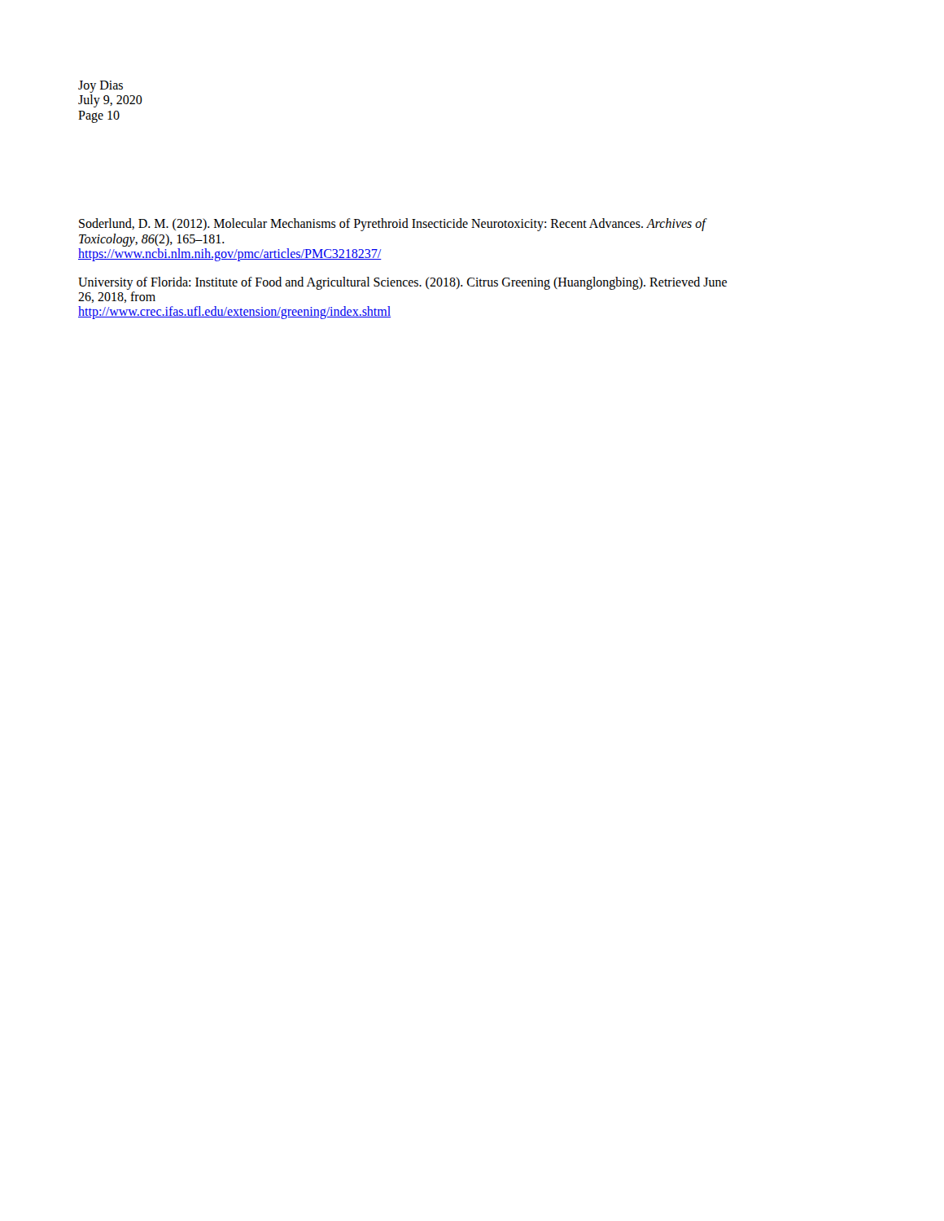Joy Dias
July 9, 2020
Page 10
Soderlund, D. M. (2012). Molecular Mechanisms of Pyrethroid Insecticide Neurotoxicity: Recent Advances. Archives of Toxicology, 86(2), 165–181.
https://www.ncbi.nlm.nih.gov/pmc/articles/PMC3218237/
University of Florida: Institute of Food and Agricultural Sciences. (2018). Citrus Greening (Huanglongbing). Retrieved June 26, 2018, from
http://www.crec.ifas.ufl.edu/extension/greening/index.shtml